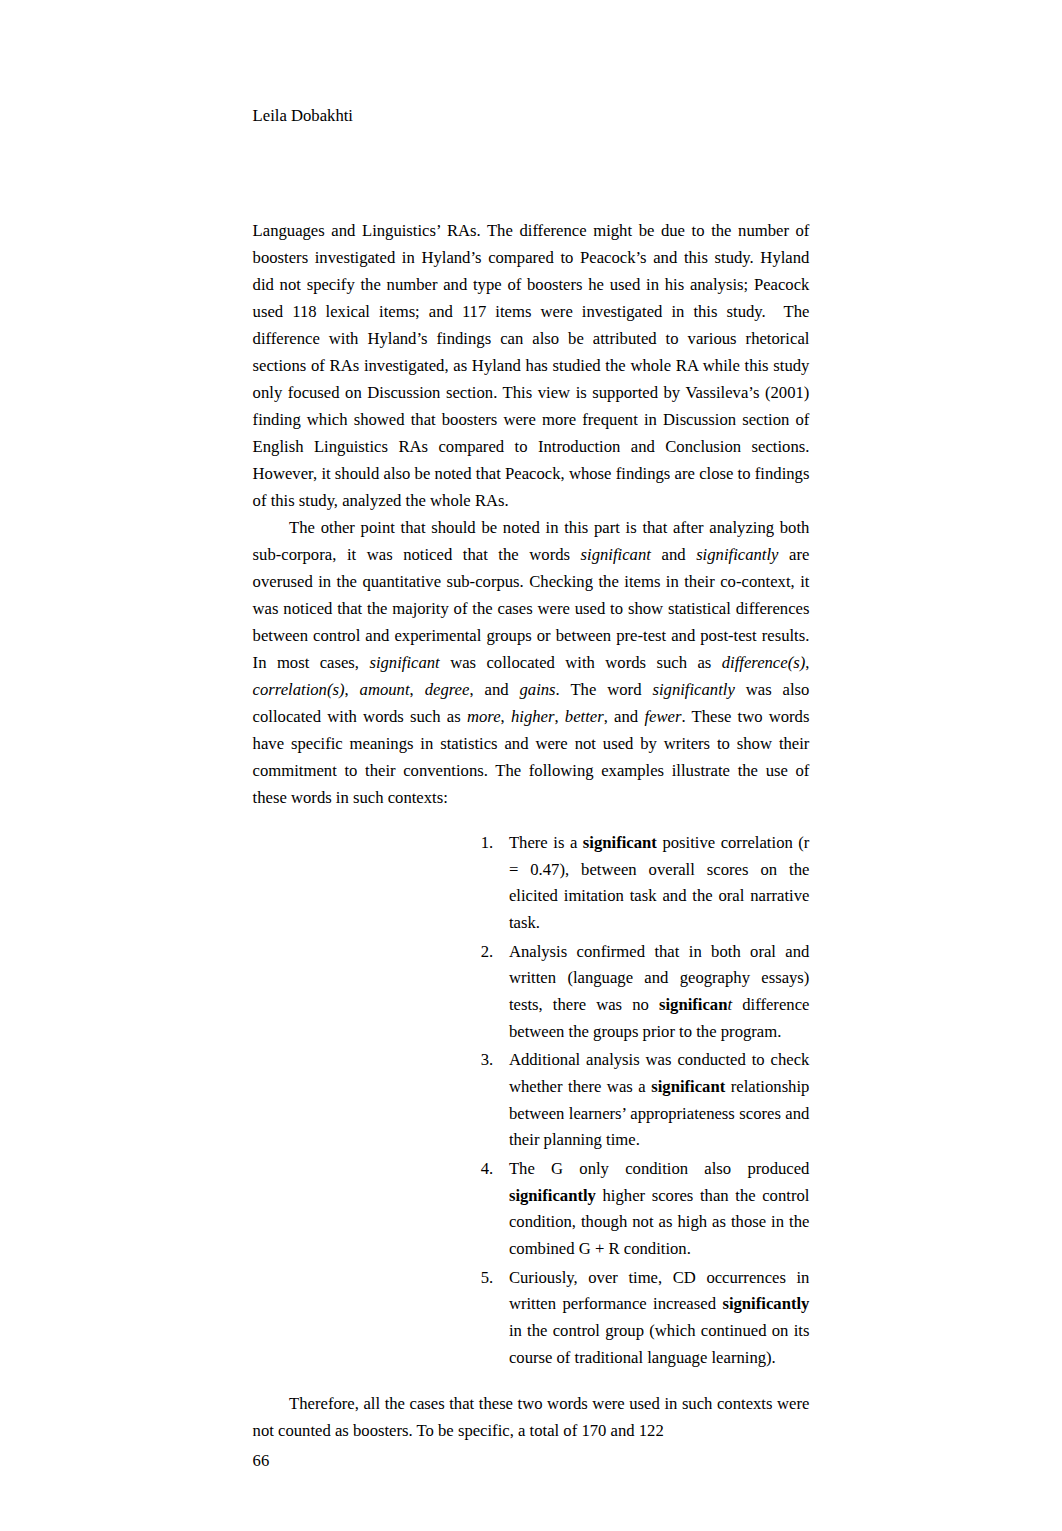Leila Dobakhti
Languages and Linguistics’ RAs. The difference might be due to the number of boosters investigated in Hyland’s compared to Peacock’s and this study. Hyland did not specify the number and type of boosters he used in his analysis; Peacock used 118 lexical items; and 117 items were investigated in this study. The difference with Hyland’s findings can also be attributed to various rhetorical sections of RAs investigated, as Hyland has studied the whole RA while this study only focused on Discussion section. This view is supported by Vassileva’s (2001) finding which showed that boosters were more frequent in Discussion section of English Linguistics RAs compared to Introduction and Conclusion sections. However, it should also be noted that Peacock, whose findings are close to findings of this study, analyzed the whole RAs.
The other point that should be noted in this part is that after analyzing both sub-corpora, it was noticed that the words significant and significantly are overused in the quantitative sub-corpus. Checking the items in their co-context, it was noticed that the majority of the cases were used to show statistical differences between control and experimental groups or between pre-test and post-test results. In most cases, significant was collocated with words such as difference(s), correlation(s), amount, degree, and gains. The word significantly was also collocated with words such as more, higher, better, and fewer. These two words have specific meanings in statistics and were not used by writers to show their commitment to their conventions. The following examples illustrate the use of these words in such contexts:
There is a significant positive correlation (r = 0.47), between overall scores on the elicited imitation task and the oral narrative task.
Analysis confirmed that in both oral and written (language and geography essays) tests, there was no significan t difference between the groups prior to the program.
Additional analysis was conducted to check whether there was a significant relationship between learners’ appropriateness scores and their planning time.
The G only condition also produced significantly higher scores than the control condition, though not as high as those in the combined G + R condition.
Curiously, over time, CD occurrences in written performance increased significantly in the control group (which continued on its course of traditional language learning).
Therefore, all the cases that these two words were used in such contexts were not counted as boosters. To be specific, a total of 170 and 122
66